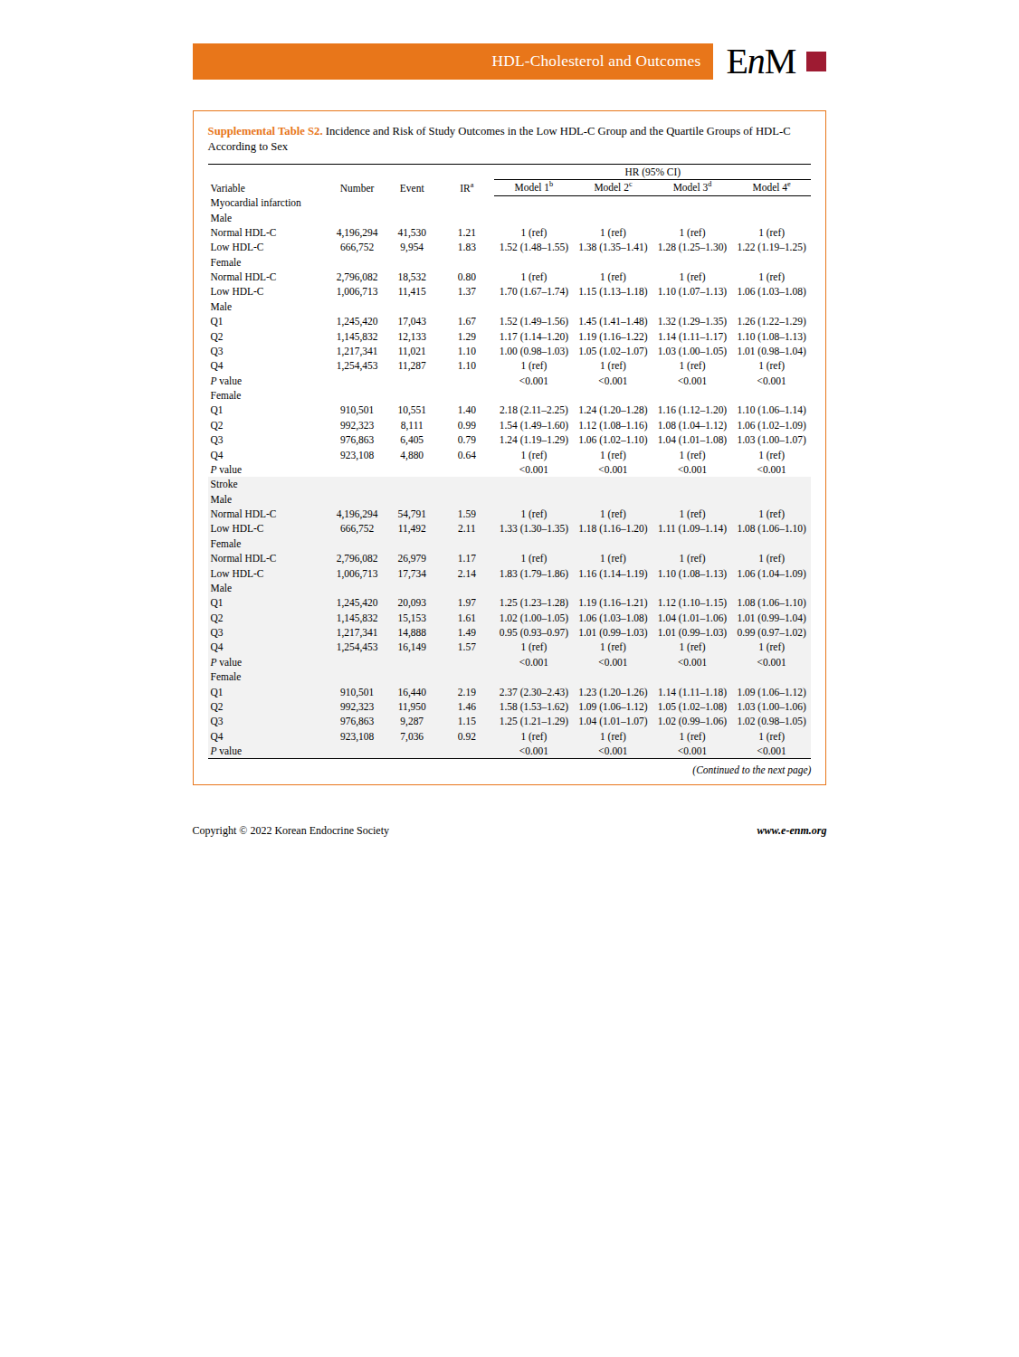HDL-Cholesterol and Outcomes
En M
Supplemental Table S2. Incidence and Risk of Study Outcomes in the Low HDL-C Group and the Quartile Groups of HDL-C According to Sex
| Variable | Number | Event | IR a | HR (95% CI) |
| --- | --- | --- | --- | --- |
| Model 1 b | Model 2 c | Model 3 d | Model 4 e |
| Myocardial infarction | | | | | | | |
| Male | | | | | | | |
| Normal HDL-C | 4,196,294 | 41,530 | 1.21 | 1 (ref) | 1 (ref) | 1 (ref) | 1 (ref) |
| Low HDL-C | 666,752 | 9,954 | 1.83 | 1.52 (1.48–1.55) | 1.38 (1.35–1.41) | 1.28 (1.25–1.30) | 1.22 (1.19–1.25) |
| Female | | | | | | | |
| Normal HDL-C | 2,796,082 | 18,532 | 0.80 | 1 (ref) | 1 (ref) | 1 (ref) | 1 (ref) |
| Low HDL-C | 1,006,713 | 11,415 | 1.37 | 1.70 (1.67–1.74) | 1.15 (1.13–1.18) | 1.10 (1.07–1.13) | 1.06 (1.03–1.08) |
| Male | | | | | | | |
| Q1 | 1,245,420 | 17,043 | 1.67 | 1.52 (1.49–1.56) | 1.45 (1.41–1.48) | 1.32 (1.29–1.35) | 1.26 (1.22–1.29) |
| Q2 | 1,145,832 | 12,133 | 1.29 | 1.17 (1.14–1.20) | 1.19 (1.16–1.22) | 1.14 (1.11–1.17) | 1.10 (1.08–1.13) |
| Q3 | 1,217,341 | 11,021 | 1.10 | 1.00 (0.98–1.03) | 1.05 (1.02–1.07) | 1.03 (1.00–1.05) | 1.01 (0.98–1.04) |
| Q4 | 1,254,453 | 11,287 | 1.10 | 1 (ref) | 1 (ref) | 1 (ref) | 1 (ref) |
| P value | | | | <0.001 | <0.001 | <0.001 | <0.001 |
| Female | | | | | | | |
| Q1 | 910,501 | 10,551 | 1.40 | 2.18 (2.11–2.25) | 1.24 (1.20–1.28) | 1.16 (1.12–1.20) | 1.10 (1.06–1.14) |
| Q2 | 992,323 | 8,111 | 0.99 | 1.54 (1.49–1.60) | 1.12 (1.08–1.16) | 1.08 (1.04–1.12) | 1.06 (1.02–1.09) |
| Q3 | 976,863 | 6,405 | 0.79 | 1.24 (1.19–1.29) | 1.06 (1.02–1.10) | 1.04 (1.01–1.08) | 1.03 (1.00–1.07) |
| Q4 | 923,108 | 4,880 | 0.64 | 1 (ref) | 1 (ref) | 1 (ref) | 1 (ref) |
| P value | | | | <0.001 | <0.001 | <0.001 | <0.001 |
| Stroke | | | | | | | |
| Male | | | | | | | |
| Normal HDL-C | 4,196,294 | 54,791 | 1.59 | 1 (ref) | 1 (ref) | 1 (ref) | 1 (ref) |
| Low HDL-C | 666,752 | 11,492 | 2.11 | 1.33 (1.30–1.35) | 1.18 (1.16–1.20) | 1.11 (1.09–1.14) | 1.08 (1.06–1.10) |
| Female | | | | | | | |
| Normal HDL-C | 2,796,082 | 26,979 | 1.17 | 1 (ref) | 1 (ref) | 1 (ref) | 1 (ref) |
| Low HDL-C | 1,006,713 | 17,734 | 2.14 | 1.83 (1.79–1.86) | 1.16 (1.14–1.19) | 1.10 (1.08–1.13) | 1.06 (1.04–1.09) |
| Male | | | | | | | |
| Q1 | 1,245,420 | 20,093 | 1.97 | 1.25 (1.23–1.28) | 1.19 (1.16–1.21) | 1.12 (1.10–1.15) | 1.08 (1.06–1.10) |
| Q2 | 1,145,832 | 15,153 | 1.61 | 1.02 (1.00–1.05) | 1.06 (1.03–1.08) | 1.04 (1.01–1.06) | 1.01 (0.99–1.04) |
| Q3 | 1,217,341 | 14,888 | 1.49 | 0.95 (0.93–0.97) | 1.01 (0.99–1.03) | 1.01 (0.99–1.03) | 0.99 (0.97–1.02) |
| Q4 | 1,254,453 | 16,149 | 1.57 | 1 (ref) | 1 (ref) | 1 (ref) | 1 (ref) |
| P value | | | | <0.001 | <0.001 | <0.001 | <0.001 |
| Female | | | | | | | |
| Q1 | 910,501 | 16,440 | 2.19 | 2.37 (2.30–2.43) | 1.23 (1.20–1.26) | 1.14 (1.11–1.18) | 1.09 (1.06–1.12) |
| Q2 | 992,323 | 11,950 | 1.46 | 1.58 (1.53–1.62) | 1.09 (1.06–1.12) | 1.05 (1.02–1.08) | 1.03 (1.00–1.06) |
| Q3 | 976,863 | 9,287 | 1.15 | 1.25 (1.21–1.29) | 1.04 (1.01–1.07) | 1.02 (0.99–1.06) | 1.02 (0.98–1.05) |
| Q4 | 923,108 | 7,036 | 0.92 | 1 (ref) | 1 (ref) | 1 (ref) | 1 (ref) |
| P value | | | | <0.001 | <0.001 | <0.001 | <0.001 |
(Continued to the next page)
Copyright © 2022 Korean Endocrine Society
www.e-enm.org